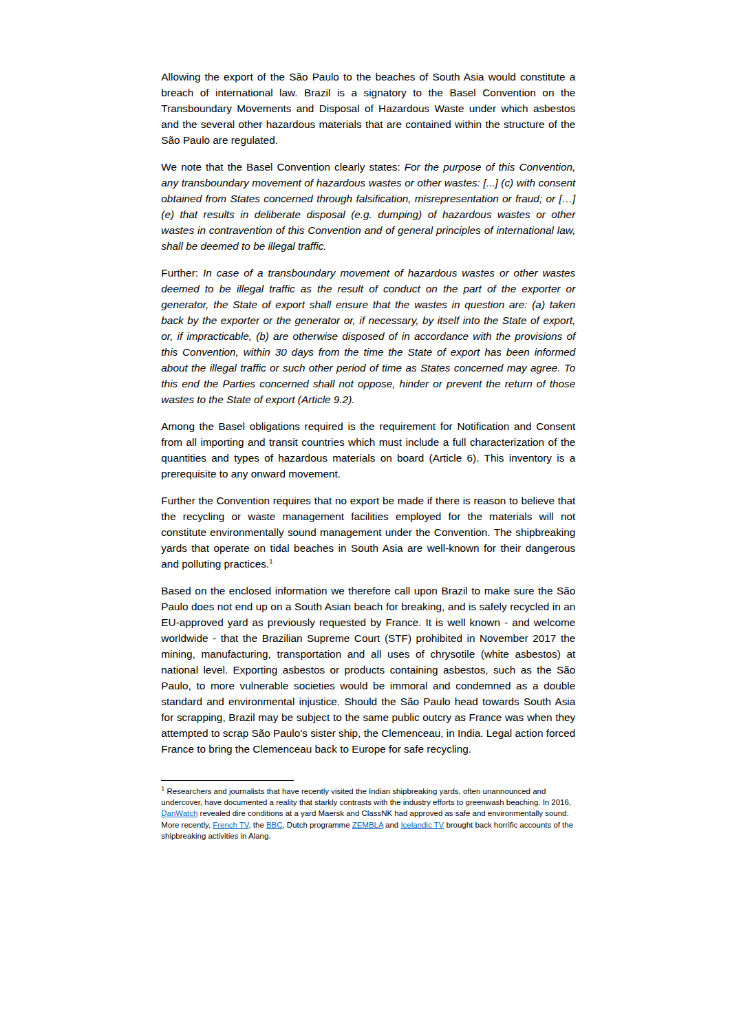Allowing the export of the São Paulo to the beaches of South Asia would constitute a breach of international law. Brazil is a signatory to the Basel Convention on the Transboundary Movements and Disposal of Hazardous Waste under which asbestos and the several other hazardous materials that are contained within the structure of the São Paulo are regulated.
We note that the Basel Convention clearly states: For the purpose of this Convention, any transboundary movement of hazardous wastes or other wastes: [...] (c) with consent obtained from States concerned through falsification, misrepresentation or fraud; or […] (e) that results in deliberate disposal (e.g. dumping) of hazardous wastes or other wastes in contravention of this Convention and of general principles of international law, shall be deemed to be illegal traffic.
Further: In case of a transboundary movement of hazardous wastes or other wastes deemed to be illegal traffic as the result of conduct on the part of the exporter or generator, the State of export shall ensure that the wastes in question are: (a) taken back by the exporter or the generator or, if necessary, by itself into the State of export, or, if impracticable, (b) are otherwise disposed of in accordance with the provisions of this Convention, within 30 days from the time the State of export has been informed about the illegal traffic or such other period of time as States concerned may agree. To this end the Parties concerned shall not oppose, hinder or prevent the return of those wastes to the State of export (Article 9.2).
Among the Basel obligations required is the requirement for Notification and Consent from all importing and transit countries which must include a full characterization of the quantities and types of hazardous materials on board (Article 6). This inventory is a prerequisite to any onward movement.
Further the Convention requires that no export be made if there is reason to believe that the recycling or waste management facilities employed for the materials will not constitute environmentally sound management under the Convention. The shipbreaking yards that operate on tidal beaches in South Asia are well-known for their dangerous and polluting practices.1
Based on the enclosed information we therefore call upon Brazil to make sure the São Paulo does not end up on a South Asian beach for breaking, and is safely recycled in an EU-approved yard as previously requested by France. It is well known - and welcome worldwide - that the Brazilian Supreme Court (STF) prohibited in November 2017 the mining, manufacturing, transportation and all uses of chrysotile (white asbestos) at national level. Exporting asbestos or products containing asbestos, such as the São Paulo, to more vulnerable societies would be immoral and condemned as a double standard and environmental injustice. Should the São Paulo head towards South Asia for scrapping, Brazil may be subject to the same public outcry as France was when they attempted to scrap São Paulo's sister ship, the Clemenceau, in India. Legal action forced France to bring the Clemenceau back to Europe for safe recycling.
1 Researchers and journalists that have recently visited the Indian shipbreaking yards, often unannounced and undercover, have documented a reality that starkly contrasts with the industry efforts to greenwash beaching. In 2016, DanWatch revealed dire conditions at a yard Maersk and ClassNK had approved as safe and environmentally sound. More recently, French TV, the BBC, Dutch programme ZEMBLA and Icelandic TV brought back horrific accounts of the shipbreaking activities in Alang.